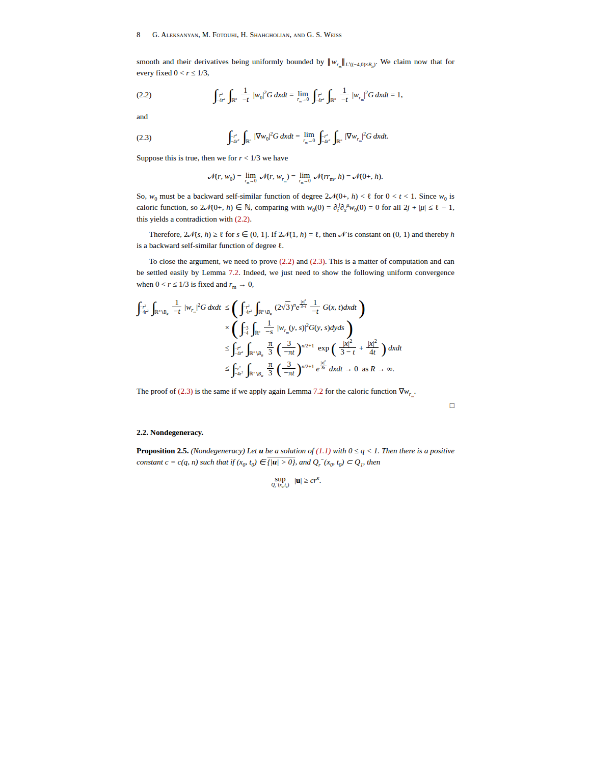8 G. Aleksanyan, M. Fotouhi, H. Shahgholian, and G. S. Weiss
smooth and their derivatives being uniformly bounded by ∥wrm∥L1((−4,0)×BR). We claim now that for every fixed 0 < r ≤ 1/3,
(2.2)
∫−r2−4r2 ∫ ℝn 1−t |w0|2G dxdt = lim rm→0 ∫−r2−4r2 ∫ ℝn 1−t |wrm|2G dxdt = 1,
and
(2.3)
∫−r2−4r2 ∫ ℝn |∇w0|2G dxdt = lim rm→0 ∫−r2−4r2 ∫ ℝn |∇wrm|2G dxdt.
Suppose this is true, then we for r < 1/3 we have
𝒩(r, w0) = lim rm→0 𝒩(r, wrm) = lim rm→0 𝒩(rrm, h) = 𝒩(0+, h).
So, w0 must be a backward self-similar function of degree 2𝒩(0+, h) < ℓ for 0 < t < 1. Since w0 is caloric function, so 2𝒩(0+, h) ∈ ℕ, comparing with w0(0) = ∂tj∂xμw0(0) = 0 for all 2j + |μ| ≤ ℓ − 1, this yields a contradiction with (2.2).
Therefore, 2𝒩(s, h) ≥ ℓ for s ∈ (0, 1]. If 2𝒩(1, h) = ℓ, then 𝒩 is constant on (0, 1) and thereby h is a backward self-similar function of degree ℓ.
To close the argument, we need to prove (2.2) and (2.3). This is a matter of computation and can be settled easily by Lemma 7.2. Indeed, we just need to show the following uniform convergence when 0 < r ≤ 1/3 is fixed and rm → 0,
∫−r2−4r2 ∫ ℝn∖BR 1−t |wrm|2G dxdt
≤
( ∫−r2−4r2 ∫ ℝn∖BR (2√3)ne|x|23−t 1−t G(x, t)dxdt )
×
( ∫−3−4 ∫ ℝn 1−s |wrm(y, s)|2G(y, s)dyds )
≤
∫−r2−4r2 ∫ ℝn∖BR π 3 (3−πt)n/2+1 exp ( |x|23 − t + |x|24t ) dxdt
≤
∫−r2−4r2 ∫ ℝn∖BR π 3 (3−πt)n/2+1 e|x|28t dxdt → 0 as R → ∞.
The proof of (2.3) is the same if we apply again Lemma 7.2 for the caloric function ∇wrm.
□
2.2. Nondegeneracy.
Proposition 2.5. (Nondegeneracy) Let u be a solution of (1.1) with 0 ≤ q < 1. Then there is a positive constant c = c(q, n) such that if (x0, t0) ∈ {|u| > 0}, and Qr−(x0, t0) ⊂ Q1, then
sup Qr−(x0,t0) |u| ≥ crκ.